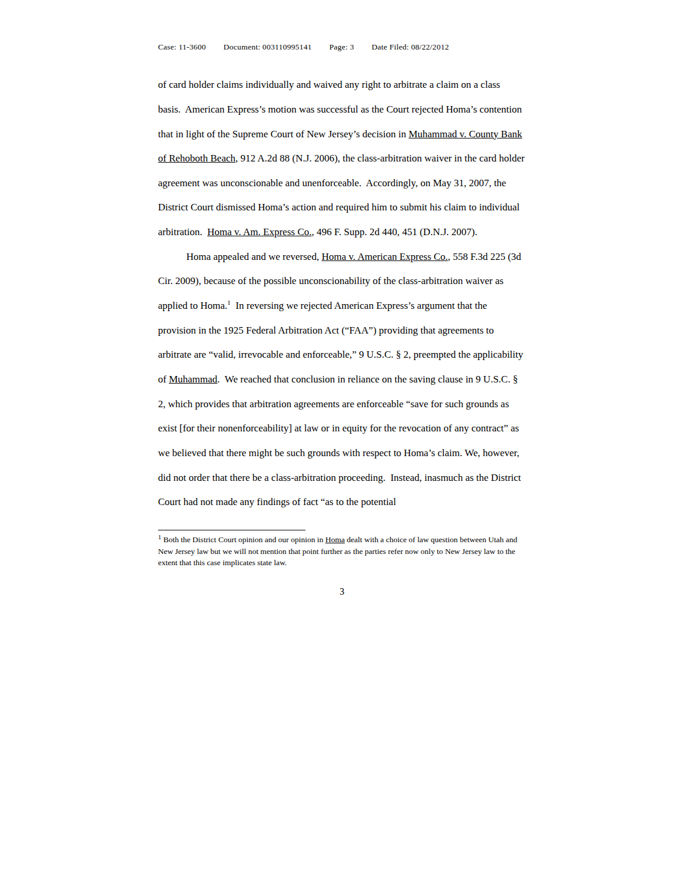Case: 11-3600 Document: 003110995141 Page: 3 Date Filed: 08/22/2012
of card holder claims individually and waived any right to arbitrate a claim on a class basis. American Express’s motion was successful as the Court rejected Homa’s contention that in light of the Supreme Court of New Jersey’s decision in Muhammad v. County Bank of Rehoboth Beach, 912 A.2d 88 (N.J. 2006), the class-arbitration waiver in the card holder agreement was unconscionable and unenforceable. Accordingly, on May 31, 2007, the District Court dismissed Homa’s action and required him to submit his claim to individual arbitration. Homa v. Am. Express Co., 496 F. Supp. 2d 440, 451 (D.N.J. 2007).
Homa appealed and we reversed, Homa v. American Express Co., 558 F.3d 225 (3d Cir. 2009), because of the possible unconscionability of the class-arbitration waiver as applied to Homa.1 In reversing we rejected American Express’s argument that the provision in the 1925 Federal Arbitration Act (“FAA”) providing that agreements to arbitrate are “valid, irrevocable and enforceable,” 9 U.S.C. § 2, preempted the applicability of Muhammad. We reached that conclusion in reliance on the saving clause in 9 U.S.C. § 2, which provides that arbitration agreements are enforceable “save for such grounds as exist [for their nonenforceability] at law or in equity for the revocation of any contract” as we believed that there might be such grounds with respect to Homa’s claim. We, however, did not order that there be a class-arbitration proceeding. Instead, inasmuch as the District Court had not made any findings of fact “as to the potential
1 Both the District Court opinion and our opinion in Homa dealt with a choice of law question between Utah and New Jersey law but we will not mention that point further as the parties refer now only to New Jersey law to the extent that this case implicates state law.
3